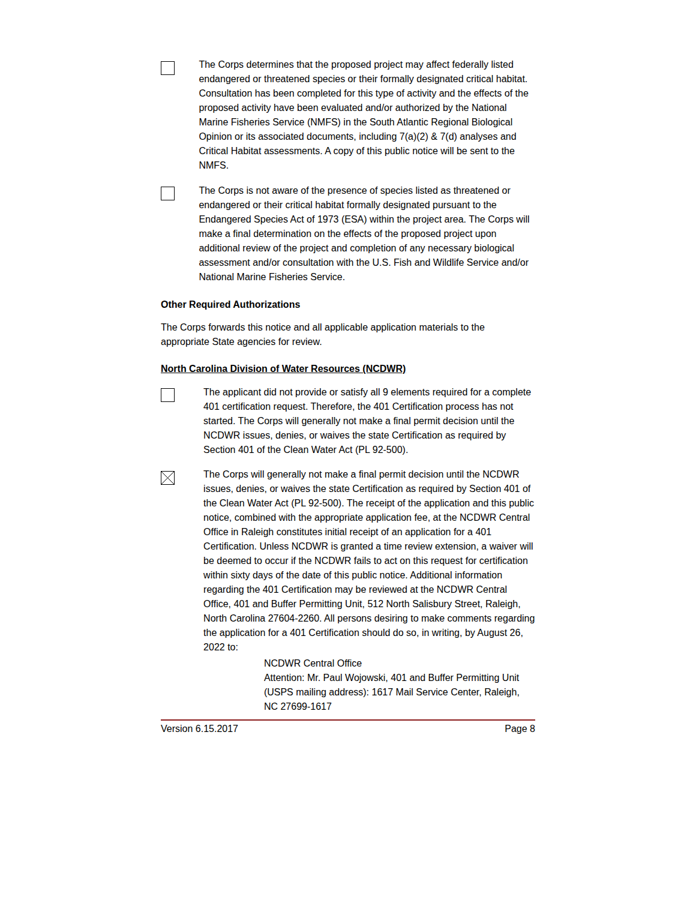The Corps determines that the proposed project may affect federally listed endangered or threatened species or their formally designated critical habitat. Consultation has been completed for this type of activity and the effects of the proposed activity have been evaluated and/or authorized by the National Marine Fisheries Service (NMFS) in the South Atlantic Regional Biological Opinion or its associated documents, including 7(a)(2) & 7(d) analyses and Critical Habitat assessments. A copy of this public notice will be sent to the NMFS.
The Corps is not aware of the presence of species listed as threatened or endangered or their critical habitat formally designated pursuant to the Endangered Species Act of 1973 (ESA) within the project area. The Corps will make a final determination on the effects of the proposed project upon additional review of the project and completion of any necessary biological assessment and/or consultation with the U.S. Fish and Wildlife Service and/or National Marine Fisheries Service.
Other Required Authorizations
The Corps forwards this notice and all applicable application materials to the appropriate State agencies for review.
North Carolina Division of Water Resources (NCDWR)
The applicant did not provide or satisfy all 9 elements required for a complete 401 certification request. Therefore, the 401 Certification process has not started. The Corps will generally not make a final permit decision until the NCDWR issues, denies, or waives the state Certification as required by Section 401 of the Clean Water Act (PL 92-500).
The Corps will generally not make a final permit decision until the NCDWR issues, denies, or waives the state Certification as required by Section 401 of the Clean Water Act (PL 92-500). The receipt of the application and this public notice, combined with the appropriate application fee, at the NCDWR Central Office in Raleigh constitutes initial receipt of an application for a 401 Certification. Unless NCDWR is granted a time review extension, a waiver will be deemed to occur if the NCDWR fails to act on this request for certification within sixty days of the date of this public notice. Additional information regarding the 401 Certification may be reviewed at the NCDWR Central Office, 401 and Buffer Permitting Unit, 512 North Salisbury Street, Raleigh, North Carolina 27604-2260. All persons desiring to make comments regarding the application for a 401 Certification should do so, in writing, by August 26, 2022 to:
NCDWR Central Office
Attention: Mr. Paul Wojowski, 401 and Buffer Permitting Unit
(USPS mailing address): 1617 Mail Service Center, Raleigh, NC 27699-1617
Version 6.15.2017 Page 8